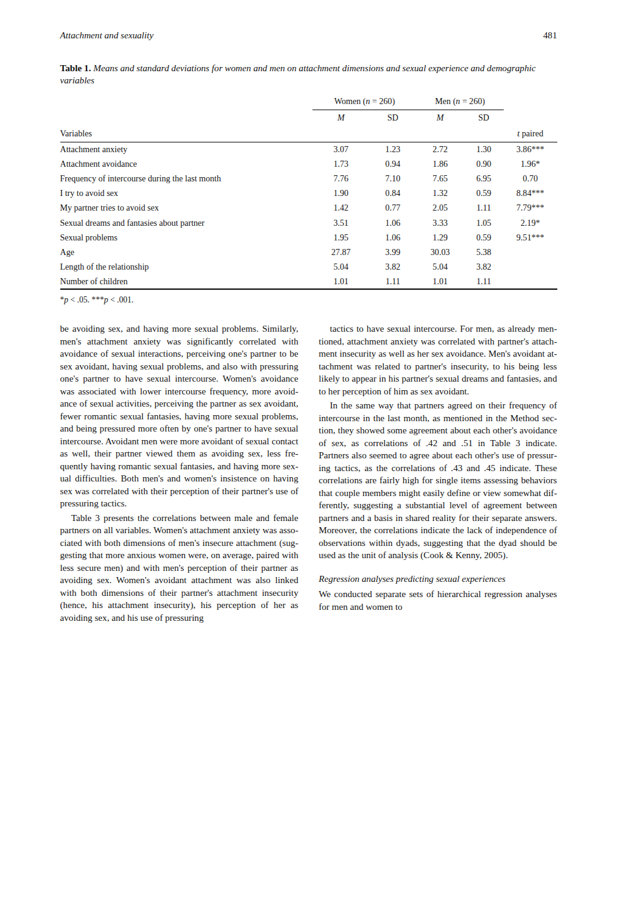Attachment and sexuality 481
Table 1. Means and standard deviations for women and men on attachment dimensions and sexual experience and demographic variables
| | Women ( n = 260) | Men ( n = 260) | |
| --- | --- | --- | --- |
| M | SD | M | SD |
| Variables | | | | | t paired |
| Attachment anxiety | 3.07 | 1.23 | 2.72 | 1.30 | 3.86*** |
| Attachment avoidance | 1.73 | 0.94 | 1.86 | 0.90 | 1.96* |
| Frequency of intercourse during the last month | 7.76 | 7.10 | 7.65 | 6.95 | 0.70 |
| I try to avoid sex | 1.90 | 0.84 | 1.32 | 0.59 | 8.84*** |
| My partner tries to avoid sex | 1.42 | 0.77 | 2.05 | 1.11 | 7.79*** |
| Sexual dreams and fantasies about partner | 3.51 | 1.06 | 3.33 | 1.05 | 2.19* |
| Sexual problems | 1.95 | 1.06 | 1.29 | 0.59 | 9.51*** |
| Age | 27.87 | 3.99 | 30.03 | 5.38 | |
| Length of the relationship | 5.04 | 3.82 | 5.04 | 3.82 | |
| Number of children | 1.01 | 1.11 | 1.01 | 1.11 | |
*p < .05. ***p < .001.
be avoiding sex, and having more sexual problems. Similarly, men's attachment anxiety was significantly correlated with avoidance of sexual interactions, perceiving one's partner to be sex avoidant, having sexual problems, and also with pressuring one's partner to have sexual intercourse. Women's avoidance was associated with lower intercourse frequency, more avoidance of sexual activities, perceiving the partner as sex avoidant, fewer romantic sexual fantasies, having more sexual problems, and being pressured more often by one's partner to have sexual intercourse. Avoidant men were more avoidant of sexual contact as well, their partner viewed them as avoiding sex, less frequently having romantic sexual fantasies, and having more sexual difficulties. Both men's and women's insistence on having sex was correlated with their perception of their partner's use of pressuring tactics.
Table 3 presents the correlations between male and female partners on all variables. Women's attachment anxiety was associated with both dimensions of men's insecure attachment (suggesting that more anxious women were, on average, paired with less secure men) and with men's perception of their partner as avoiding sex. Women's avoidant attachment was also linked with both dimensions of their partner's attachment insecurity (hence, his attachment insecurity), his perception of her as avoiding sex, and his use of pressuring
tactics to have sexual intercourse. For men, as already mentioned, attachment anxiety was correlated with partner's attachment insecurity as well as her sex avoidance. Men's avoidant attachment was related to partner's insecurity, to his being less likely to appear in his partner's sexual dreams and fantasies, and to her perception of him as sex avoidant.
In the same way that partners agreed on their frequency of intercourse in the last month, as mentioned in the Method section, they showed some agreement about each other's avoidance of sex, as correlations of .42 and .51 in Table 3 indicate. Partners also seemed to agree about each other's use of pressuring tactics, as the correlations of .43 and .45 indicate. These correlations are fairly high for single items assessing behaviors that couple members might easily define or view somewhat differently, suggesting a substantial level of agreement between partners and a basis in shared reality for their separate answers. Moreover, the correlations indicate the lack of independence of observations within dyads, suggesting that the dyad should be used as the unit of analysis (Cook & Kenny, 2005).
Regression analyses predicting sexual experiences
We conducted separate sets of hierarchical regression analyses for men and women to